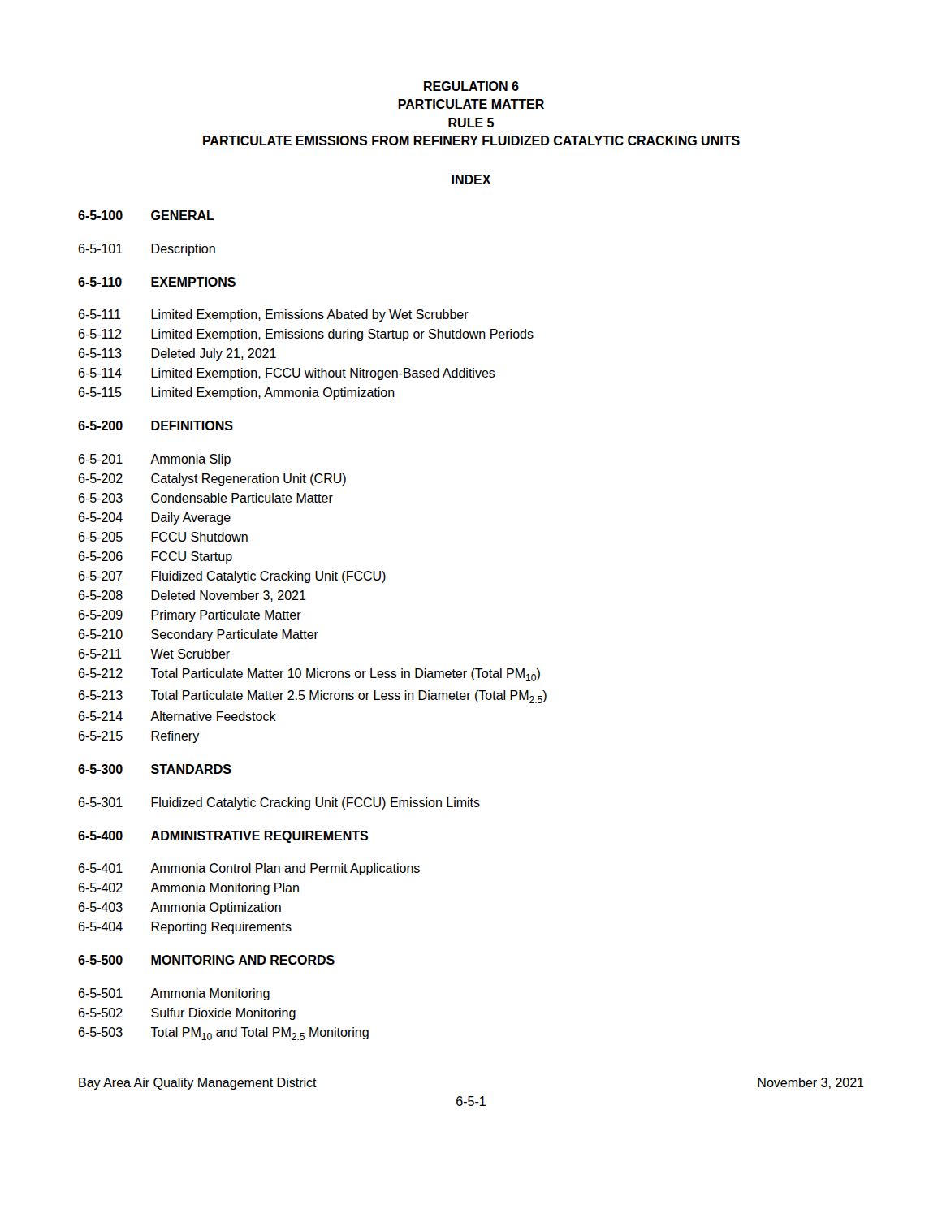Regulation 6
Particulate Matter
Rule 5
Particulate Emissions from Refinery Fluidized Catalytic Cracking Units
Index
| 6-5-100 | GENERAL |
| 6-5-101 | Description |
| 6-5-110 | EXEMPTIONS |
| 6-5-111 | Limited Exemption, Emissions Abated by Wet Scrubber |
| 6-5-112 | Limited Exemption, Emissions during Startup or Shutdown Periods |
| 6-5-113 | Deleted July 21, 2021 |
| 6-5-114 | Limited Exemption, FCCU without Nitrogen-Based Additives |
| 6-5-115 | Limited Exemption, Ammonia Optimization |
| 6-5-200 | DEFINITIONS |
| 6-5-201 | Ammonia Slip |
| 6-5-202 | Catalyst Regeneration Unit (CRU) |
| 6-5-203 | Condensable Particulate Matter |
| 6-5-204 | Daily Average |
| 6-5-205 | FCCU Shutdown |
| 6-5-206 | FCCU Startup |
| 6-5-207 | Fluidized Catalytic Cracking Unit (FCCU) |
| 6-5-208 | Deleted November 3, 2021 |
| 6-5-209 | Primary Particulate Matter |
| 6-5-210 | Secondary Particulate Matter |
| 6-5-211 | Wet Scrubber |
| 6-5-212 | Total Particulate Matter 10 Microns or Less in Diameter (Total PM 10 ) |
| 6-5-213 | Total Particulate Matter 2.5 Microns or Less in Diameter (Total PM 2.5 ) |
| 6-5-214 | Alternative Feedstock |
| 6-5-215 | Refinery |
| 6-5-300 | STANDARDS |
| 6-5-301 | Fluidized Catalytic Cracking Unit (FCCU) Emission Limits |
| 6-5-400 | ADMINISTRATIVE REQUIREMENTS |
| 6-5-401 | Ammonia Control Plan and Permit Applications |
| 6-5-402 | Ammonia Monitoring Plan |
| 6-5-403 | Ammonia Optimization |
| 6-5-404 | Reporting Requirements |
| 6-5-500 | MONITORING AND RECORDS |
| 6-5-501 | Ammonia Monitoring |
| 6-5-502 | Sulfur Dioxide Monitoring |
| 6-5-503 | Total PM 10 and Total PM 2.5 Monitoring |
Bay Area Air Quality Management District November 3, 2021
6-5-1